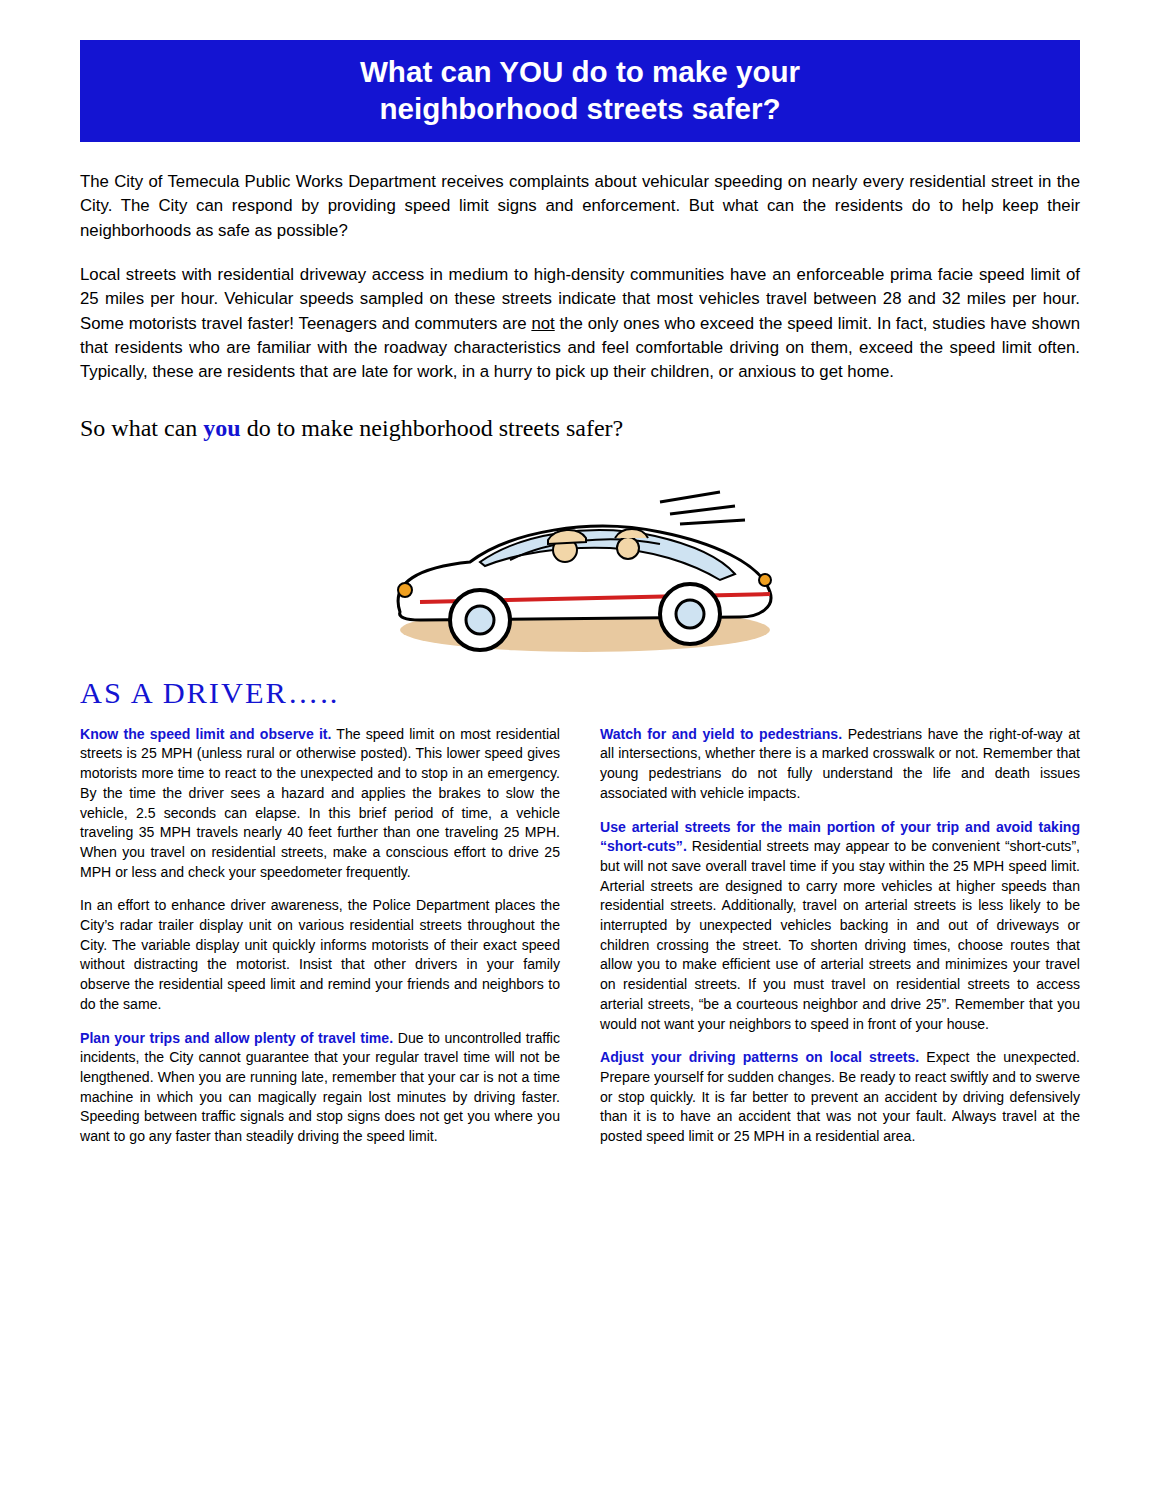What can YOU do to make your
neighborhood streets safer?
The City of Temecula Public Works Department receives complaints about vehicular speeding on nearly every residential street in the City. The City can respond by providing speed limit signs and enforcement. But what can the residents do to help keep their neighborhoods as safe as possible?
Local streets with residential driveway access in medium to high-density communities have an enforceable prima facie speed limit of 25 miles per hour. Vehicular speeds sampled on these streets indicate that most vehicles travel between 28 and 32 miles per hour. Some motorists travel faster! Teenagers and commuters are not the only ones who exceed the speed limit. In fact, studies have shown that residents who are familiar with the roadway characteristics and feel comfortable driving on them, exceed the speed limit often. Typically, these are residents that are late for work, in a hurry to pick up their children, or anxious to get home.
So what can you do to make neighborhood streets safer?
AS A DRIVER…..
Know the speed limit and observe it. The speed limit on most residential streets is 25 MPH (unless rural or otherwise posted). This lower speed gives motorists more time to react to the unexpected and to stop in an emergency. By the time the driver sees a hazard and applies the brakes to slow the vehicle, 2.5 seconds can elapse. In this brief period of time, a vehicle traveling 35 MPH travels nearly 40 feet further than one traveling 25 MPH. When you travel on residential streets, make a conscious effort to drive 25 MPH or less and check your speedometer frequently.
In an effort to enhance driver awareness, the Police Department places the City’s radar trailer display unit on various residential streets throughout the City. The variable display unit quickly informs motorists of their exact speed without distracting the motorist. Insist that other drivers in your family observe the residential speed limit and remind your friends and neighbors to do the same.
Plan your trips and allow plenty of travel time. Due to uncontrolled traffic incidents, the City cannot guarantee that your regular travel time will not be lengthened. When you are running late, remember that your car is not a time machine in which you can magically regain lost minutes by driving faster. Speeding between traffic signals and stop signs does not get you where you want to go any faster than steadily driving the speed limit.
Watch for and yield to pedestrians. Pedestrians have the right-of-way at all intersections, whether there is a marked crosswalk or not. Remember that young pedestrians do not fully understand the life and death issues associated with vehicle impacts.
Use arterial streets for the main portion of your trip and avoid taking “short-cuts”. Residential streets may appear to be convenient “short-cuts”, but will not save overall travel time if you stay within the 25 MPH speed limit. Arterial streets are designed to carry more vehicles at higher speeds than residential streets. Additionally, travel on arterial streets is less likely to be interrupted by unexpected vehicles backing in and out of driveways or children crossing the street. To shorten driving times, choose routes that allow you to make efficient use of arterial streets and minimizes your travel on residential streets. If you must travel on residential streets to access arterial streets, “be a courteous neighbor and drive 25”. Remember that you would not want your neighbors to speed in front of your house.
Adjust your driving patterns on local streets. Expect the unexpected. Prepare yourself for sudden changes. Be ready to react swiftly and to swerve or stop quickly. It is far better to prevent an accident by driving defensively than it is to have an accident that was not your fault. Always travel at the posted speed limit or 25 MPH in a residential area.